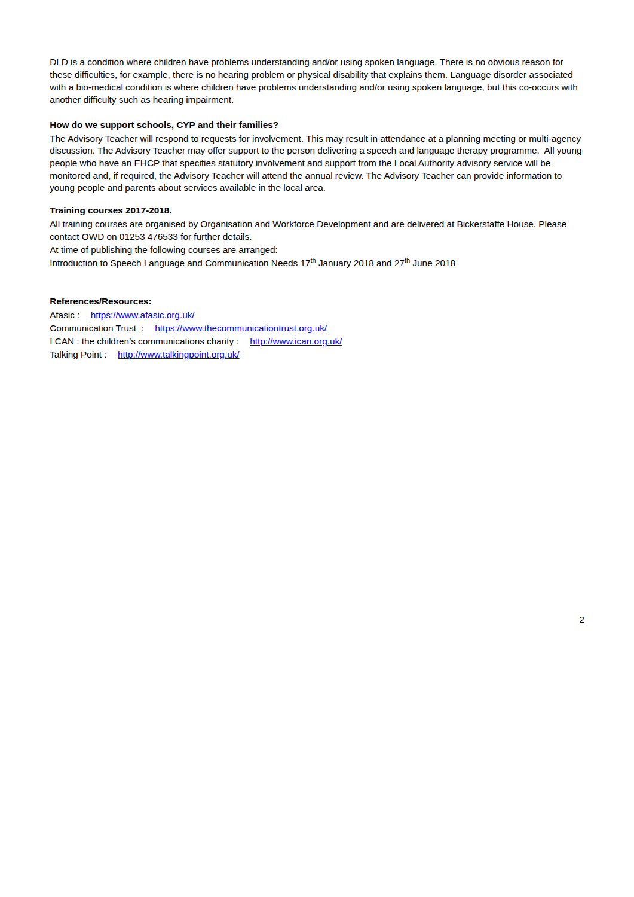DLD is a condition where children have problems understanding and/or using spoken language. There is no obvious reason for these difficulties, for example, there is no hearing problem or physical disability that explains them. Language disorder associated with a bio-medical condition is where children have problems understanding and/or using spoken language, but this co-occurs with another difficulty such as hearing impairment.
How do we support schools, CYP and their families?
The Advisory Teacher will respond to requests for involvement. This may result in attendance at a planning meeting or multi-agency discussion. The Advisory Teacher may offer support to the person delivering a speech and language therapy programme. All young people who have an EHCP that specifies statutory involvement and support from the Local Authority advisory service will be monitored and, if required, the Advisory Teacher will attend the annual review. The Advisory Teacher can provide information to young people and parents about services available in the local area.
Training courses 2017-2018.
All training courses are organised by Organisation and Workforce Development and are delivered at Bickerstaffe House. Please contact OWD on 01253 476533 for further details.
At time of publishing the following courses are arranged:
Introduction to Speech Language and Communication Needs 17th January 2018 and 27th June 2018
References/Resources:
Afasic : https://www.afasic.org.uk/
Communication Trust : https://www.thecommunicationtrust.org.uk/
I CAN : the children’s communications charity : http://www.ican.org.uk/
Talking Point : http://www.talkingpoint.org.uk/
2